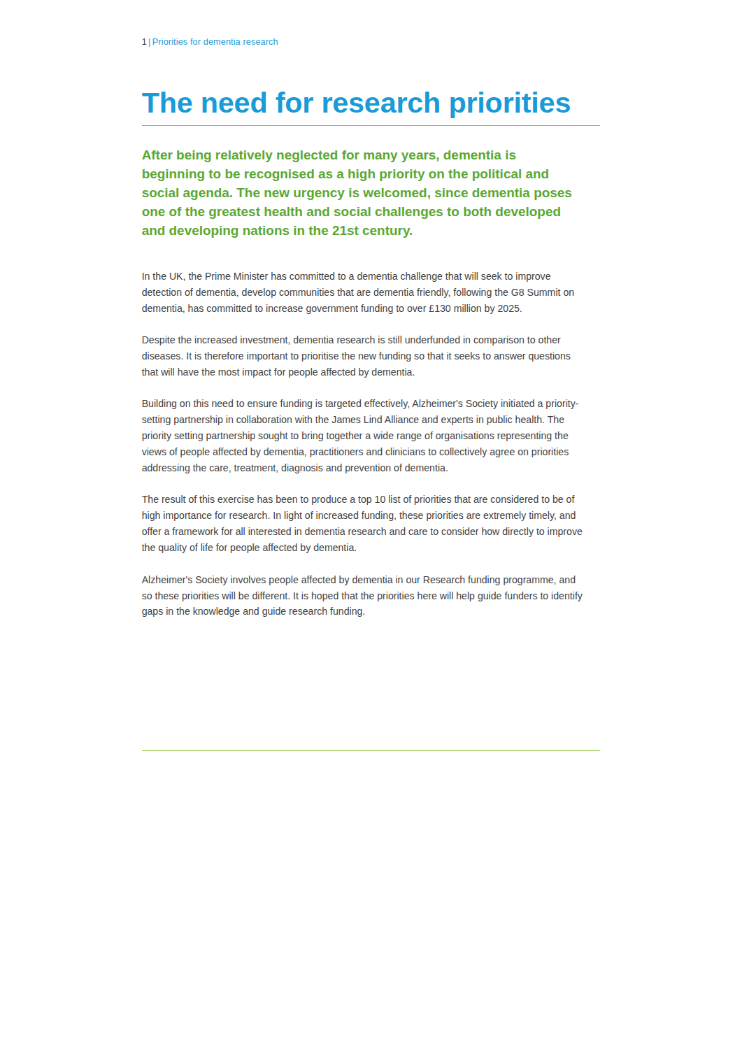1|Priorities for dementia research
The need for research priorities
After being relatively neglected for many years, dementia is beginning to be recognised as a high priority on the political and social agenda. The new urgency is welcomed, since dementia poses one of the greatest health and social challenges to both developed and developing nations in the 21st century.
In the UK, the Prime Minister has committed to a dementia challenge that will seek to improve detection of dementia, develop communities that are dementia friendly, following the G8 Summit on dementia, has committed to increase government funding to over £130 million by 2025.
Despite the increased investment, dementia research is still underfunded in comparison to other diseases. It is therefore important to prioritise the new funding so that it seeks to answer questions that will have the most impact for people affected by dementia.
Building on this need to ensure funding is targeted effectively, Alzheimer's Society initiated a priority-setting partnership in collaboration with the James Lind Alliance and experts in public health. The priority setting partnership sought to bring together a wide range of organisations representing the views of people affected by dementia, practitioners and clinicians to collectively agree on priorities addressing the care, treatment, diagnosis and prevention of dementia.
The result of this exercise has been to produce a top 10 list of priorities that are considered to be of high importance for research. In light of increased funding, these priorities are extremely timely, and offer a framework for all interested in dementia research and care to consider how directly to improve the quality of life for people affected by dementia.
Alzheimer's Society involves people affected by dementia in our Research funding programme, and so these priorities will be different. It is hoped that the priorities here will help guide funders to identify gaps in the knowledge and guide research funding.